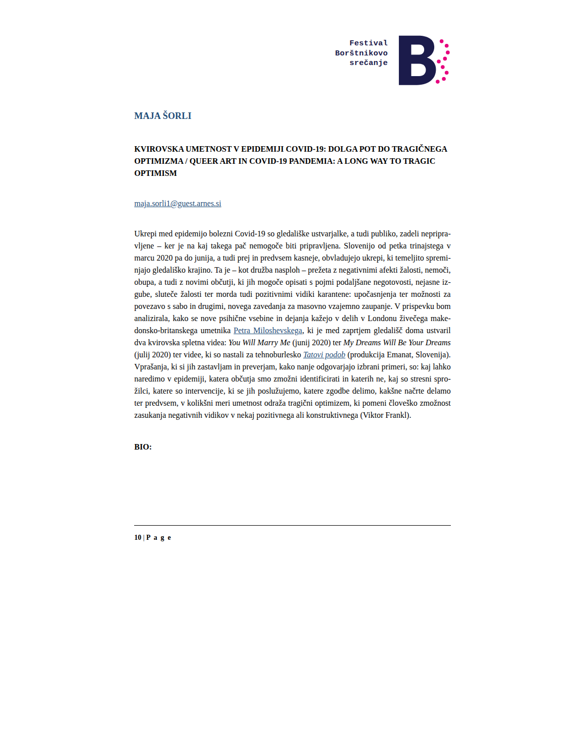Festival
Borštnikovo
srečanje
FBS logo
MAJA ŠORLI
Kvirovska umetnost v epidemiji Covid-19: dolga pot do tragičnega optimizma / Queer art in Covid-19 pandemia: a long way to tragic optimism
maja.sorli1@guest.arnes.si
Ukrepi med epidemijo bolezni Covid-19 so gledališke ustvarjalke, a tudi publiko, zadeli nepripravljene – ker je na kaj takega pač nemogoče biti pripravljena. Slovenijo od petka trinajstega v marcu 2020 pa do junija, a tudi prej in predvsem kasneje, obvladujejo ukrepi, ki temeljito spreminjajo gledališko krajino. Ta je – kot družba nasploh – prežeta z negativnimi afekti žalosti, nemoči, obupa, a tudi z novimi občutji, ki jih mogoče opisati s pojmi podaljšane negotovosti, nejasne izgube, sluteče žalosti ter morda tudi pozitivnimi vidiki karantene: upočasnjenja ter možnosti za povezavo s sabo in drugimi, novega zavedanja za masovno vzajemno zaupanje. V prispevku bom analizirala, kako se nove psihične vsebine in dejanja kažejo v delih v Londonu živečega makedonsko-britanskega umetnika Petra Miloshevskega, ki je med zaprtjem gledališč doma ustvaril dva kvirovska spletna videa: You Will Marry Me (junij 2020) ter My Dreams Will Be Your Dreams (julij 2020) ter videe, ki so nastali za tehnoburlesko Tatovi podob (produkcija Emanat, Slovenija). Vprašanja, ki si jih zastavljam in preverjam, kako nanje odgovarjajo izbrani primeri, so: kaj lahko naredimo v epidemiji, katera občutja smo zmožni identificirati in katerih ne, kaj so stresni sprožilci, katere so intervencije, ki se jih poslužujemo, katere zgodbe delimo, kakšne načrte delamo ter predvsem, v kolikšni meri umetnost odraža tragični optimizem, ki pomeni človeško zmožnost zasukanja negativnih vidikov v nekaj pozitivnega ali konstruktivnega (Viktor Frankl).
BIO:
10 | P a g e